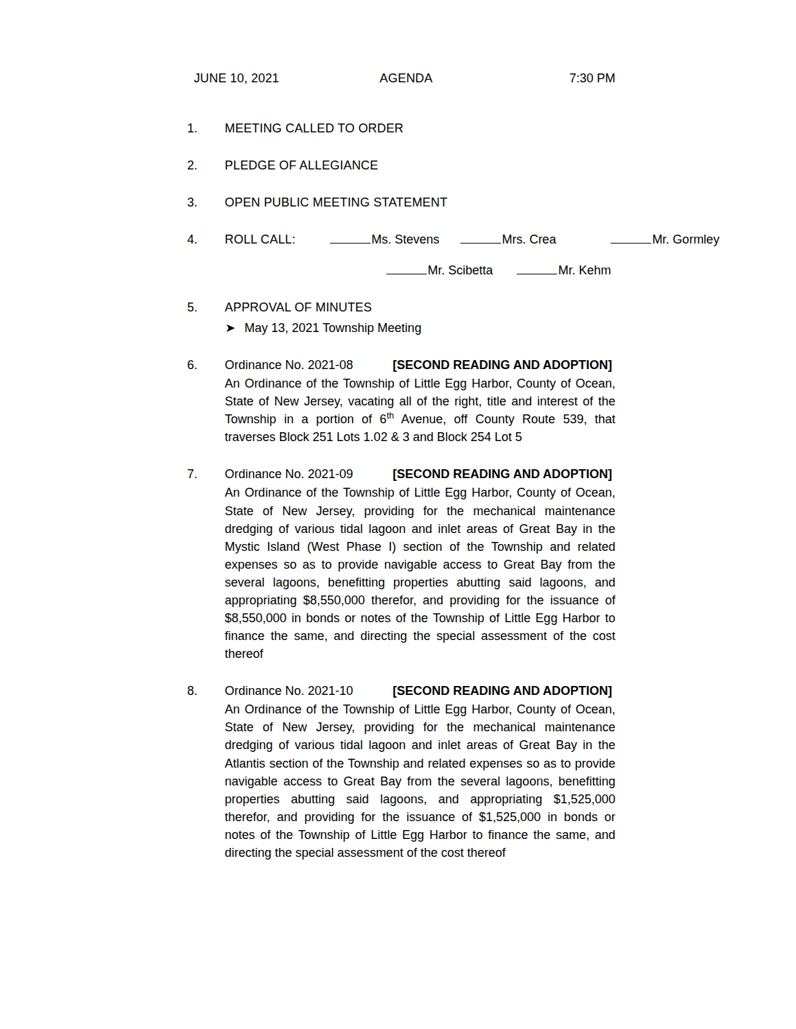JUNE 10, 2021
AGENDA
7:30 PM
1.
MEETING CALLED TO ORDER
2.
PLEDGE OF ALLEGIANCE
3.
OPEN PUBLIC MEETING STATEMENT
4.
ROLL CALL: Ms. Stevens Mrs. Crea Mr. Gormley Mr. Scibetta Mr. Kehm
5.
APPROVAL OF MINUTES
➤May 13, 2021 Township Meeting
6.
Ordinance No. 2021-08
[SECOND READING AND ADOPTION]
An Ordinance of the Township of Little Egg Harbor, County of Ocean, State of New Jersey, vacating all of the right, title and interest of the Township in a portion of 6th Avenue, off County Route 539, that traverses Block 251 Lots 1.02 & 3 and Block 254 Lot 5
7.
Ordinance No. 2021-09
[SECOND READING AND ADOPTION]
An Ordinance of the Township of Little Egg Harbor, County of Ocean, State of New Jersey, providing for the mechanical maintenance dredging of various tidal lagoon and inlet areas of Great Bay in the Mystic Island (West Phase I) section of the Township and related expenses so as to provide navigable access to Great Bay from the several lagoons, benefitting properties abutting said lagoons, and appropriating $8,550,000 therefor, and providing for the issuance of $8,550,000 in bonds or notes of the Township of Little Egg Harbor to finance the same, and directing the special assessment of the cost thereof
8.
Ordinance No. 2021-10
[SECOND READING AND ADOPTION]
An Ordinance of the Township of Little Egg Harbor, County of Ocean, State of New Jersey, providing for the mechanical maintenance dredging of various tidal lagoon and inlet areas of Great Bay in the Atlantis section of the Township and related expenses so as to provide navigable access to Great Bay from the several lagoons, benefitting properties abutting said lagoons, and appropriating $1,525,000 therefor, and providing for the issuance of $1,525,000 in bonds or notes of the Township of Little Egg Harbor to finance the same, and directing the special assessment of the cost thereof